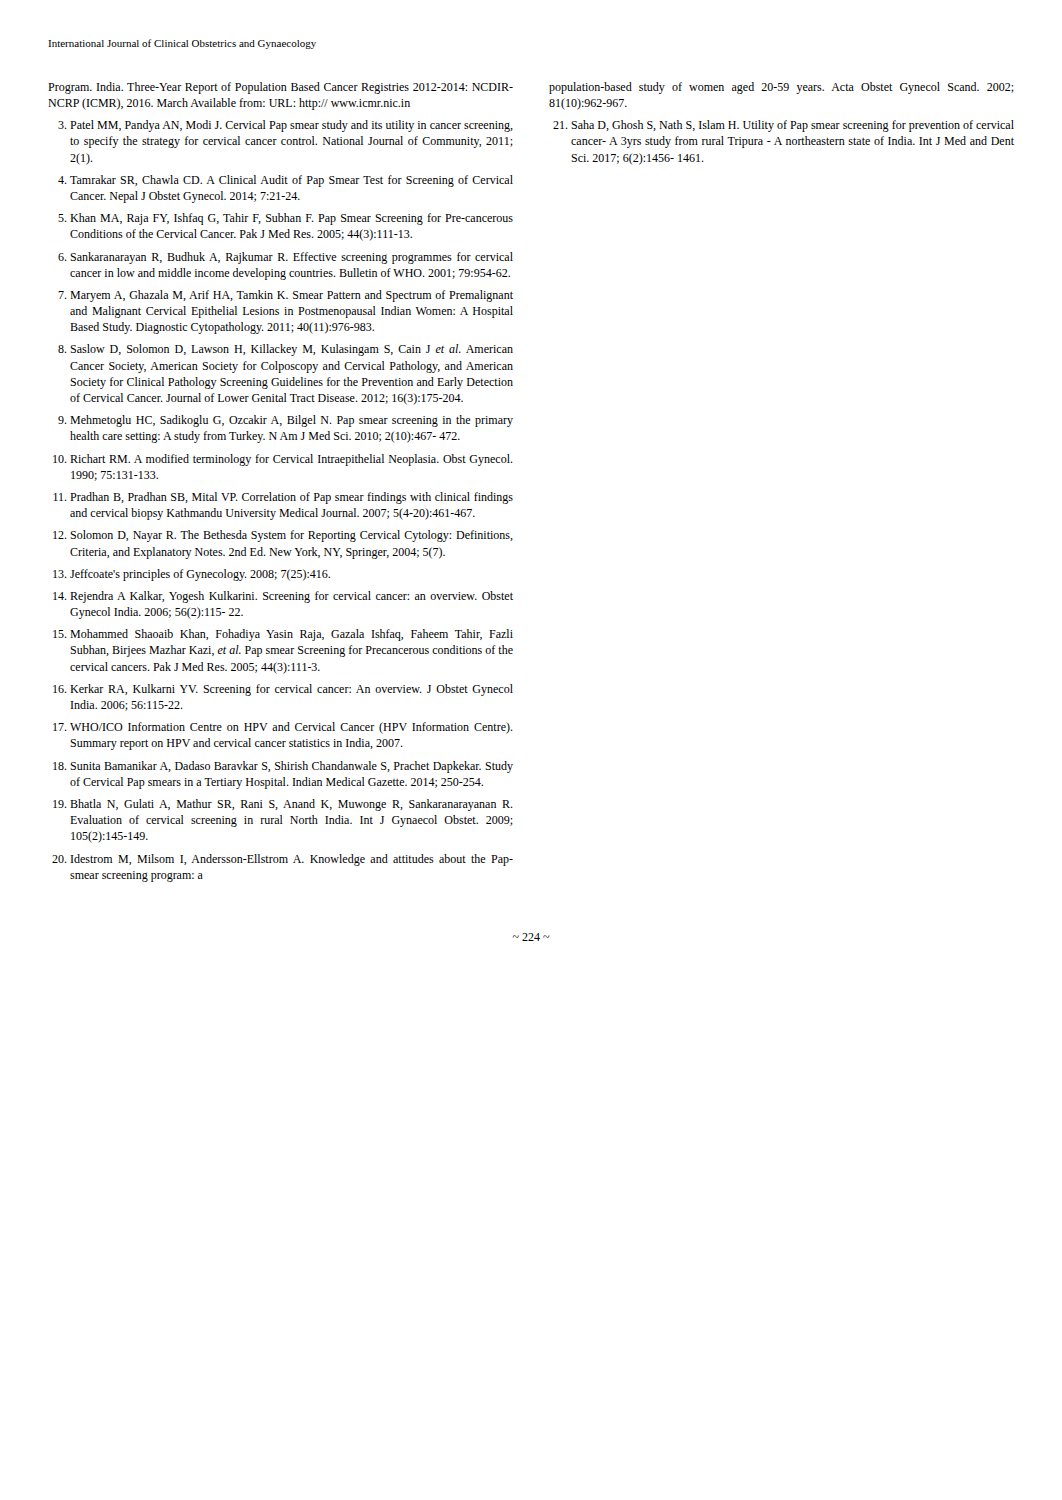International Journal of Clinical Obstetrics and Gynaecology
Program. India. Three-Year Report of Population Based Cancer Registries 2012-2014: NCDIR-NCRP (ICMR), 2016. March Available from: URL: http:// www.icmr.nic.in
Patel MM, Pandya AN, Modi J. Cervical Pap smear study and its utility in cancer screening, to specify the strategy for cervical cancer control. National Journal of Community, 2011; 2(1).
Tamrakar SR, Chawla CD. A Clinical Audit of Pap Smear Test for Screening of Cervical Cancer. Nepal J Obstet Gynecol. 2014; 7:21-24.
Khan MA, Raja FY, Ishfaq G, Tahir F, Subhan F. Pap Smear Screening for Pre-cancerous Conditions of the Cervical Cancer. Pak J Med Res. 2005; 44(3):111-13.
Sankaranarayan R, Budhuk A, Rajkumar R. Effective screening programmes for cervical cancer in low and middle income developing countries. Bulletin of WHO. 2001; 79:954-62.
Maryem A, Ghazala M, Arif HA, Tamkin K. Smear Pattern and Spectrum of Premalignant and Malignant Cervical Epithelial Lesions in Postmenopausal Indian Women: A Hospital Based Study. Diagnostic Cytopathology. 2011; 40(11):976-983.
Saslow D, Solomon D, Lawson H, Killackey M, Kulasingam S, Cain J et al. American Cancer Society, American Society for Colposcopy and Cervical Pathology, and American Society for Clinical Pathology Screening Guidelines for the Prevention and Early Detection of Cervical Cancer. Journal of Lower Genital Tract Disease. 2012; 16(3):175-204.
Mehmetoglu HC, Sadikoglu G, Ozcakir A, Bilgel N. Pap smear screening in the primary health care setting: A study from Turkey. N Am J Med Sci. 2010; 2(10):467- 472.
Richart RM. A modified terminology for Cervical Intraepithelial Neoplasia. Obst Gynecol. 1990; 75:131-133.
Pradhan B, Pradhan SB, Mital VP. Correlation of Pap smear findings with clinical findings and cervical biopsy Kathmandu University Medical Journal. 2007; 5(4-20):461-467.
Solomon D, Nayar R. The Bethesda System for Reporting Cervical Cytology: Definitions, Criteria, and Explanatory Notes. 2nd Ed. New York, NY, Springer, 2004; 5(7).
Jeffcoate's principles of Gynecology. 2008; 7(25):416.
Rejendra A Kalkar, Yogesh Kulkarini. Screening for cervical cancer: an overview. Obstet Gynecol India. 2006; 56(2):115- 22.
Mohammed Shaoaib Khan, Fohadiya Yasin Raja, Gazala Ishfaq, Faheem Tahir, Fazli Subhan, Birjees Mazhar Kazi, et al. Pap smear Screening for Precancerous conditions of the cervical cancers. Pak J Med Res. 2005; 44(3):111-3.
Kerkar RA, Kulkarni YV. Screening for cervical cancer: An overview. J Obstet Gynecol India. 2006; 56:115-22.
WHO/ICO Information Centre on HPV and Cervical Cancer (HPV Information Centre). Summary report on HPV and cervical cancer statistics in India, 2007.
Sunita Bamanikar A, Dadaso Baravkar S, Shirish Chandanwale S, Prachet Dapkekar. Study of Cervical Pap smears in a Tertiary Hospital. Indian Medical Gazette. 2014; 250-254.
Bhatla N, Gulati A, Mathur SR, Rani S, Anand K, Muwonge R, Sankaranarayanan R. Evaluation of cervical screening in rural North India. Int J Gynaecol Obstet. 2009; 105(2):145-149.
Idestrom M, Milsom I, Andersson-Ellstrom A. Knowledge and attitudes about the Pap-smear screening program: a
population-based study of women aged 20-59 years. Acta Obstet Gynecol Scand. 2002; 81(10):962-967.
Saha D, Ghosh S, Nath S, Islam H. Utility of Pap smear screening for prevention of cervical cancer- A 3yrs study from rural Tripura - A northeastern state of India. Int J Med and Dent Sci. 2017; 6(2):1456- 1461.
~ 224 ~